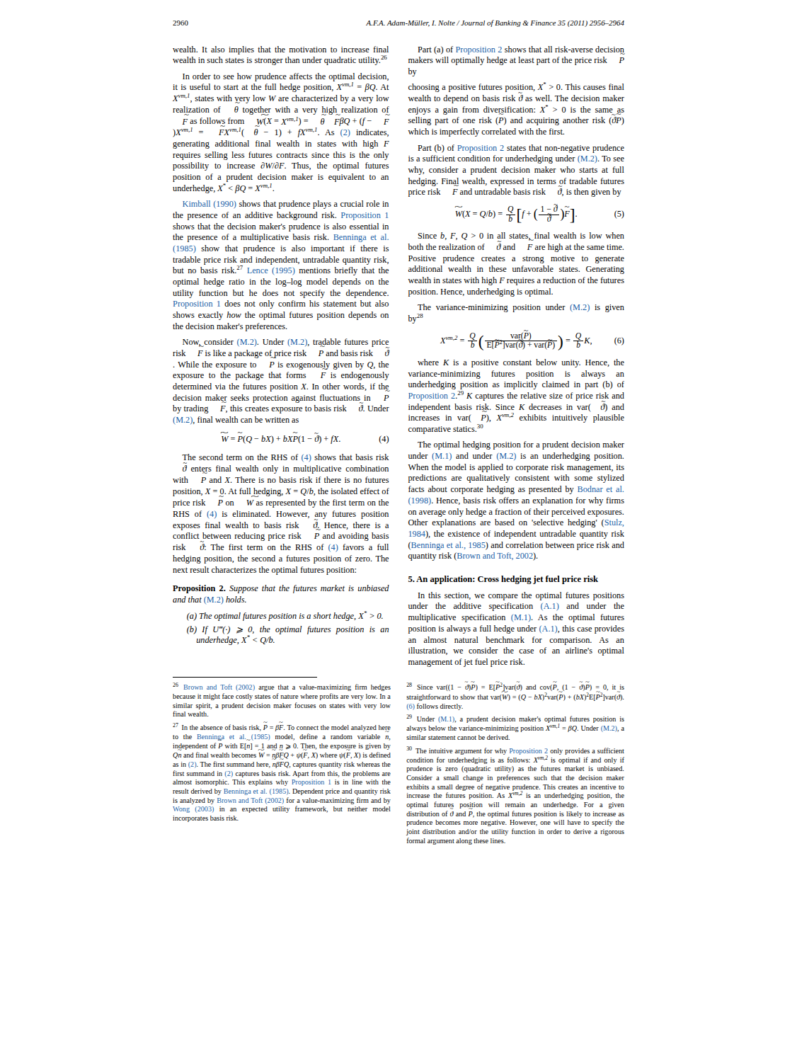2960 A.F.A. Adam-Müller, I. Nolte / Journal of Banking & Finance 35 (2011) 2956–2964
wealth. It also implies that the motivation to increase final wealth in such states is stronger than under quadratic utility.26
In order to see how prudence affects the optimal decision, it is useful to start at the full hedge position, Xvm,1 = βQ. At Xvm,1, states with very low W are characterized by a very low realization of θ together with a very high realization of F as follows from W(X = Xvm,1) = θFβQ + (f − F)Xvm,1 = FXvm,1(θ − 1) + fXvm,1. As (2) indicates, generating additional final wealth in states with high F requires selling less futures contracts since this is the only possibility to increase ∂W/∂F. Thus, the optimal futures position of a prudent decision maker is equivalent to an underhedge, X* < βQ = Xvm,1.
Kimball (1990) shows that prudence plays a crucial role in the presence of an additive background risk. Proposition 1 shows that the decision maker's prudence is also essential in the presence of a multiplicative basis risk. Benninga et al. (1985) show that prudence is also important if there is tradable price risk and independent, untradable quantity risk, but no basis risk.27 Lence (1995) mentions briefly that the optimal hedge ratio in the log–log model depends on the utility function but he does not specify the dependence. Proposition 1 does not only confirm his statement but also shows exactly how the optimal futures position depends on the decision maker's preferences.
Now, consider (M.2). Under (M.2), tradable futures price risk F is like a package of price risk P and basis risk ϑ. While the exposure to P is exogenously given by Q, the exposure to the package that forms F is endogenously determined via the futures position X. In other words, if the decision maker seeks protection against fluctuations in P by trading F, this creates exposure to basis risk ϑ. Under (M.2), final wealth can be written as
W = P(Q − bX) + bX P(1 − ϑ) + fX. (4)
The second term on the RHS of (4) shows that basis risk ϑ enters final wealth only in multiplicative combination with P and X. There is no basis risk if there is no futures position, X = 0. At full hedging, X = Q/b, the isolated effect of price risk P on W as represented by the first term on the RHS of (4) is eliminated. However, any futures position exposes final wealth to basis risk ϑ. Hence, there is a conflict between reducing price risk P and avoiding basis risk ϑ: The first term on the RHS of (4) favors a full hedging position, the second a futures position of zero. The next result characterizes the optimal futures position:
Proposition 2. Suppose that the futures market is unbiased and that (M.2) holds.
(a) The optimal futures position is a short hedge, X* > 0.
(b) If U‴(·) ⩾ 0, the optimal futures position is an underhedge, X* < Q/b.
Part (a) of Proposition 2 shows that all risk-averse decision makers will optimally hedge at least part of the price risk P by
choosing a positive futures position, X* > 0. This causes final wealth to depend on basis risk ϑ as well. The decision maker enjoys a gain from diversification: X* > 0 is the same as selling part of one risk (P) and acquiring another risk (ϑP) which is imperfectly correlated with the first.
Part (b) of Proposition 2 states that non-negative prudence is a sufficient condition for underhedging under (M.2). To see why, consider a prudent decision maker who starts at full hedging. Final wealth, expressed in terms of tradable futures price risk F and untradable basis risk ϑ, is then given by
W(X = Q/b) = Qb[f + (1 − ϑ ϑ) F]. (5)
Since b, F, Q > 0 in all states, final wealth is low when both the realization of ϑ and F are high at the same time. Positive prudence creates a strong motive to generate additional wealth in these unfavorable states. Generating wealth in states with high F requires a reduction of the futures position. Hence, underhedging is optimal.
The variance-minimizing position under (M.2) is given by28
Xvm,2 = Qb(var(P) E[P2]var(ϑ) + var(P)) = Qb K, (6)
where K is a positive constant below unity. Hence, the variance-minimizing futures position is always an underhedging position as implicitly claimed in part (b) of Proposition 2.29 K captures the relative size of price risk and independent basis risk. Since K decreases in var(ϑ) and increases in var(P), Xvm,2 exhibits intuitively plausible comparative statics.30
The optimal hedging position for a prudent decision maker under (M.1) and under (M.2) is an underhedging position. When the model is applied to corporate risk management, its predictions are qualitatively consistent with some stylized facts about corporate hedging as presented by Bodnar et al. (1998). Hence, basis risk offers an explanation for why firms on average only hedge a fraction of their perceived exposures. Other explanations are based on 'selective hedging' (Stulz, 1984), the existence of independent untradable quantity risk (Benninga et al., 1985) and correlation between price risk and quantity risk (Brown and Toft, 2002).
5. An application: Cross hedging jet fuel price risk
In this section, we compare the optimal futures positions under the additive specification (A.1) and under the multiplicative specification (M.1). As the optimal futures position is always a full hedge under (A.1), this case provides an almost natural benchmark for comparison. As an illustration, we consider the case of an airline's optimal management of jet fuel price risk.
26 Brown and Toft (2002) argue that a value-maximizing firm hedges because it might face costly states of nature where profits are very low. In a similar spirit, a prudent decision maker focuses on states with very low final wealth.
27 In the absence of basis risk, P = βF. To connect the model analyzed here to the Benninga et al. (1985) model, define a random variable n, independent of P with E[n] = 1 and n ⩾ 0. Then, the exposure is given by Qn and final wealth becomes W = nβFQ + ψ(F, X) where ψ(F, X) is defined as in (2). The first summand here, nβFQ, captures quantity risk whereas the first summand in (2) captures basis risk. Apart from this, the problems are almost isomorphic. This explains why Proposition 1 is in line with the result derived by Benninga et al. (1985). Dependent price and quantity risk is analyzed by Brown and Toft (2002) for a value-maximizing firm and by Wong (2003) in an expected utility framework, but neither model incorporates basis risk.
28 Since var((1 − ϑ)P) = E[P2]var(ϑ) and cov(P, (1 − ϑ)P) = 0, it is straightforward to show that var(W) = (Q − bX)2var(P) + (bX)2E[P2]var(ϑ). (6) follows directly.
29 Under (M.1), a prudent decision maker's optimal futures position is always below the variance-minimizing position Xvm,1 = βQ. Under (M.2), a similar statement cannot be derived.
30 The intuitive argument for why Proposition 2 only provides a sufficient condition for underhedging is as follows: Xvm,2 is optimal if and only if prudence is zero (quadratic utility) as the futures market is unbiased. Consider a small change in preferences such that the decision maker exhibits a small degree of negative prudence. This creates an incentive to increase the futures position. As Xvm,2 is an underhedging position, the optimal futures position will remain an underhedge. For a given distribution of ϑ and P, the optimal futures position is likely to increase as prudence becomes more negative. However, one will have to specify the joint distribution and/or the utility function in order to derive a rigorous formal argument along these lines.